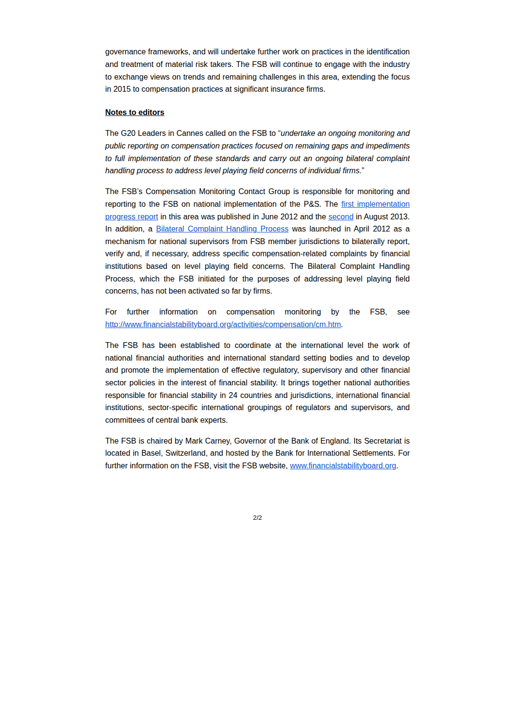governance frameworks, and will undertake further work on practices in the identification and treatment of material risk takers. The FSB will continue to engage with the industry to exchange views on trends and remaining challenges in this area, extending the focus in 2015 to compensation practices at significant insurance firms.
Notes to editors
The G20 Leaders in Cannes called on the FSB to “undertake an ongoing monitoring and public reporting on compensation practices focused on remaining gaps and impediments to full implementation of these standards and carry out an ongoing bilateral complaint handling process to address level playing field concerns of individual firms.”
The FSB’s Compensation Monitoring Contact Group is responsible for monitoring and reporting to the FSB on national implementation of the P&S. The first implementation progress report in this area was published in June 2012 and the second in August 2013. In addition, a Bilateral Complaint Handling Process was launched in April 2012 as a mechanism for national supervisors from FSB member jurisdictions to bilaterally report, verify and, if necessary, address specific compensation-related complaints by financial institutions based on level playing field concerns. The Bilateral Complaint Handling Process, which the FSB initiated for the purposes of addressing level playing field concerns, has not been activated so far by firms.
For further information on compensation monitoring by the FSB, see http://www.financialstabilityboard.org/activities/compensation/cm.htm.
The FSB has been established to coordinate at the international level the work of national financial authorities and international standard setting bodies and to develop and promote the implementation of effective regulatory, supervisory and other financial sector policies in the interest of financial stability. It brings together national authorities responsible for financial stability in 24 countries and jurisdictions, international financial institutions, sector-specific international groupings of regulators and supervisors, and committees of central bank experts.
The FSB is chaired by Mark Carney, Governor of the Bank of England. Its Secretariat is located in Basel, Switzerland, and hosted by the Bank for International Settlements. For further information on the FSB, visit the FSB website, www.financialstabilityboard.org.
2/2